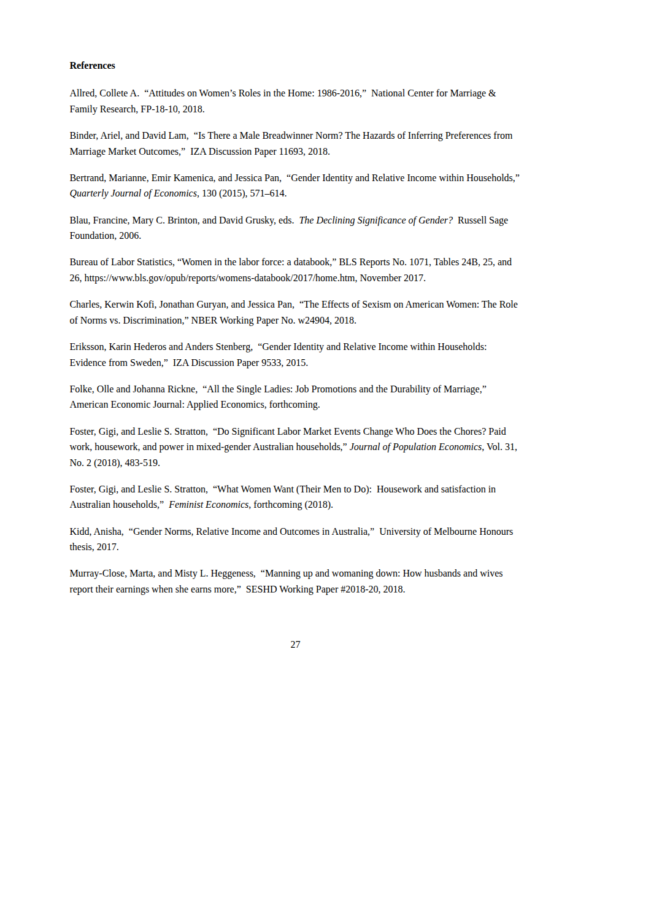References
Allred, Collete A. “Attitudes on Women’s Roles in the Home: 1986-2016,” National Center for Marriage & Family Research, FP-18-10, 2018.
Binder, Ariel, and David Lam, “Is There a Male Breadwinner Norm? The Hazards of Inferring Preferences from Marriage Market Outcomes,” IZA Discussion Paper 11693, 2018.
Bertrand, Marianne, Emir Kamenica, and Jessica Pan, “Gender Identity and Relative Income within Households,” Quarterly Journal of Economics, 130 (2015), 571–614.
Blau, Francine, Mary C. Brinton, and David Grusky, eds. The Declining Significance of Gender? Russell Sage Foundation, 2006.
Bureau of Labor Statistics, “Women in the labor force: a databook,” BLS Reports No. 1071, Tables 24B, 25, and 26, https://www.bls.gov/opub/reports/womens-databook/2017/home.htm, November 2017.
Charles, Kerwin Kofi, Jonathan Guryan, and Jessica Pan, “The Effects of Sexism on American Women: The Role of Norms vs. Discrimination,” NBER Working Paper No. w24904, 2018.
Eriksson, Karin Hederos and Anders Stenberg, “Gender Identity and Relative Income within Households: Evidence from Sweden,” IZA Discussion Paper 9533, 2015.
Folke, Olle and Johanna Rickne, “All the Single Ladies: Job Promotions and the Durability of Marriage,” American Economic Journal: Applied Economics, forthcoming.
Foster, Gigi, and Leslie S. Stratton, “Do Significant Labor Market Events Change Who Does the Chores? Paid work, housework, and power in mixed-gender Australian households,” Journal of Population Economics, Vol. 31, No. 2 (2018), 483-519.
Foster, Gigi, and Leslie S. Stratton, “What Women Want (Their Men to Do): Housework and satisfaction in Australian households,” Feminist Economics, forthcoming (2018).
Kidd, Anisha, “Gender Norms, Relative Income and Outcomes in Australia,” University of Melbourne Honours thesis, 2017.
Murray-Close, Marta, and Misty L. Heggeness, “Manning up and womaning down: How husbands and wives report their earnings when she earns more,” SESHD Working Paper #2018-20, 2018.
27